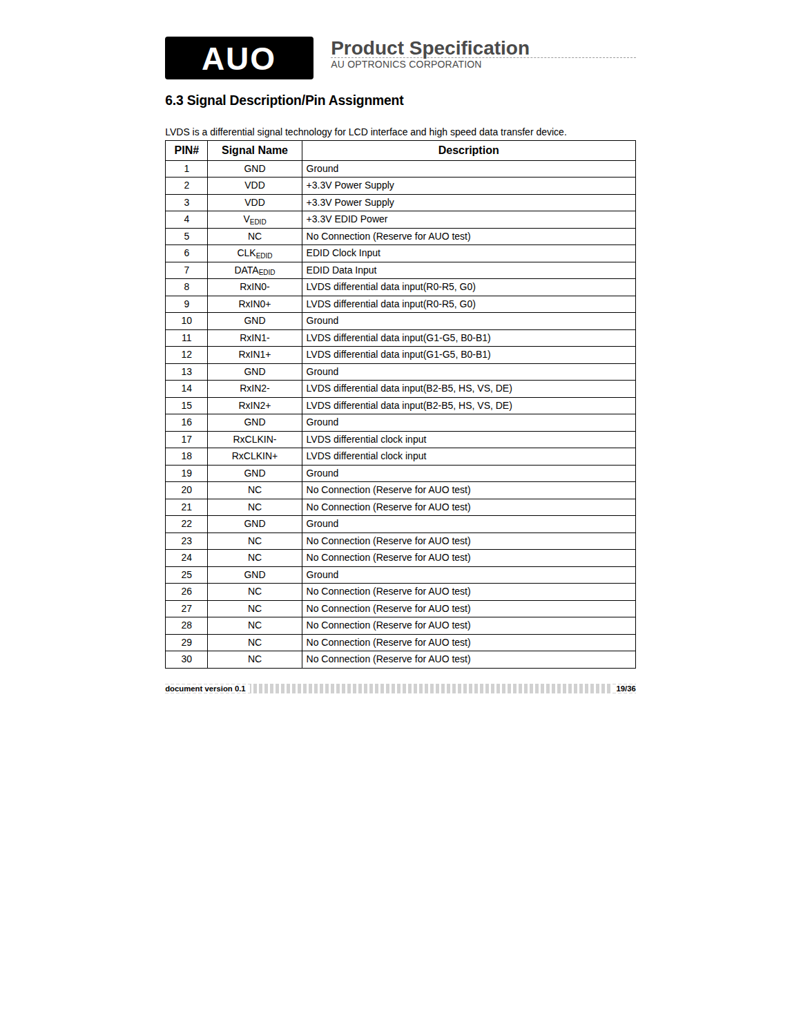AUO
Product Specification
AU OPTRONICS CORPORATION
6.3 Signal Description/Pin Assignment
LVDS is a differential signal technology for LCD interface and high speed data transfer device.
| PIN# | Signal Name | Description |
| --- | --- | --- |
| 1 | GND | Ground |
| 2 | VDD | +3.3V Power Supply |
| 3 | VDD | +3.3V Power Supply |
| 4 | V EDID | +3.3V EDID Power |
| 5 | NC | No Connection (Reserve for AUO test) |
| 6 | CLK EDID | EDID Clock Input |
| 7 | DATA EDID | EDID Data Input |
| 8 | RxIN0- | LVDS differential data input(R0-R5, G0) |
| 9 | RxIN0+ | LVDS differential data input(R0-R5, G0) |
| 10 | GND | Ground |
| 11 | RxIN1- | LVDS differential data input(G1-G5, B0-B1) |
| 12 | RxIN1+ | LVDS differential data input(G1-G5, B0-B1) |
| 13 | GND | Ground |
| 14 | RxIN2- | LVDS differential data input(B2-B5, HS, VS, DE) |
| 15 | RxIN2+ | LVDS differential data input(B2-B5, HS, VS, DE) |
| 16 | GND | Ground |
| 17 | RxCLKIN- | LVDS differential clock input |
| 18 | RxCLKIN+ | LVDS differential clock input |
| 19 | GND | Ground |
| 20 | NC | No Connection (Reserve for AUO test) |
| 21 | NC | No Connection (Reserve for AUO test) |
| 22 | GND | Ground |
| 23 | NC | No Connection (Reserve for AUO test) |
| 24 | NC | No Connection (Reserve for AUO test) |
| 25 | GND | Ground |
| 26 | NC | No Connection (Reserve for AUO test) |
| 27 | NC | No Connection (Reserve for AUO test) |
| 28 | NC | No Connection (Reserve for AUO test) |
| 29 | NC | No Connection (Reserve for AUO test) |
| 30 | NC | No Connection (Reserve for AUO test) |
document version 0.1
19/36